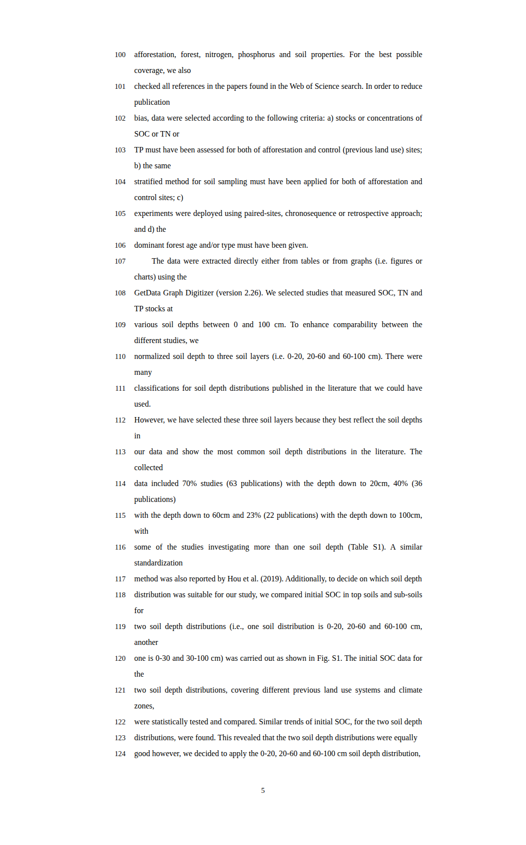100 afforestation, forest, nitrogen, phosphorus and soil properties. For the best possible coverage, we also
101 checked all references in the papers found in the Web of Science search. In order to reduce publication
102 bias, data were selected according to the following criteria: a) stocks or concentrations of SOC or TN or
103 TP must have been assessed for both of afforestation and control (previous land use) sites; b) the same
104 stratified method for soil sampling must have been applied for both of afforestation and control sites; c)
105 experiments were deployed using paired-sites, chronosequence or retrospective approach; and d) the
106 dominant forest age and/or type must have been given.
107 The data were extracted directly either from tables or from graphs (i.e. figures or charts) using the
108 GetData Graph Digitizer (version 2.26). We selected studies that measured SOC, TN and TP stocks at
109 various soil depths between 0 and 100 cm. To enhance comparability between the different studies, we
110 normalized soil depth to three soil layers (i.e. 0-20, 20-60 and 60-100 cm). There were many
111 classifications for soil depth distributions published in the literature that we could have used.
112 However, we have selected these three soil layers because they best reflect the soil depths in
113 our data and show the most common soil depth distributions in the literature. The collected
114 data included 70% studies (63 publications) with the depth down to 20cm, 40% (36 publications)
115 with the depth down to 60cm and 23% (22 publications) with the depth down to 100cm, with
116 some of the studies investigating more than one soil depth (Table S1). A similar standardization
117 method was also reported by Hou et al. (2019). Additionally, to decide on which soil depth
118 distribution was suitable for our study, we compared initial SOC in top soils and sub-soils for
119 two soil depth distributions (i.e., one soil distribution is 0-20, 20-60 and 60-100 cm, another
120 one is 0-30 and 30-100 cm) was carried out as shown in Fig. S1. The initial SOC data for the
121 two soil depth distributions, covering different previous land use systems and climate zones,
122 were statistically tested and compared. Similar trends of initial SOC, for the two soil depth
123 distributions, were found. This revealed that the two soil depth distributions were equally
124 good however, we decided to apply the 0-20, 20-60 and 60-100 cm soil depth distribution,
5